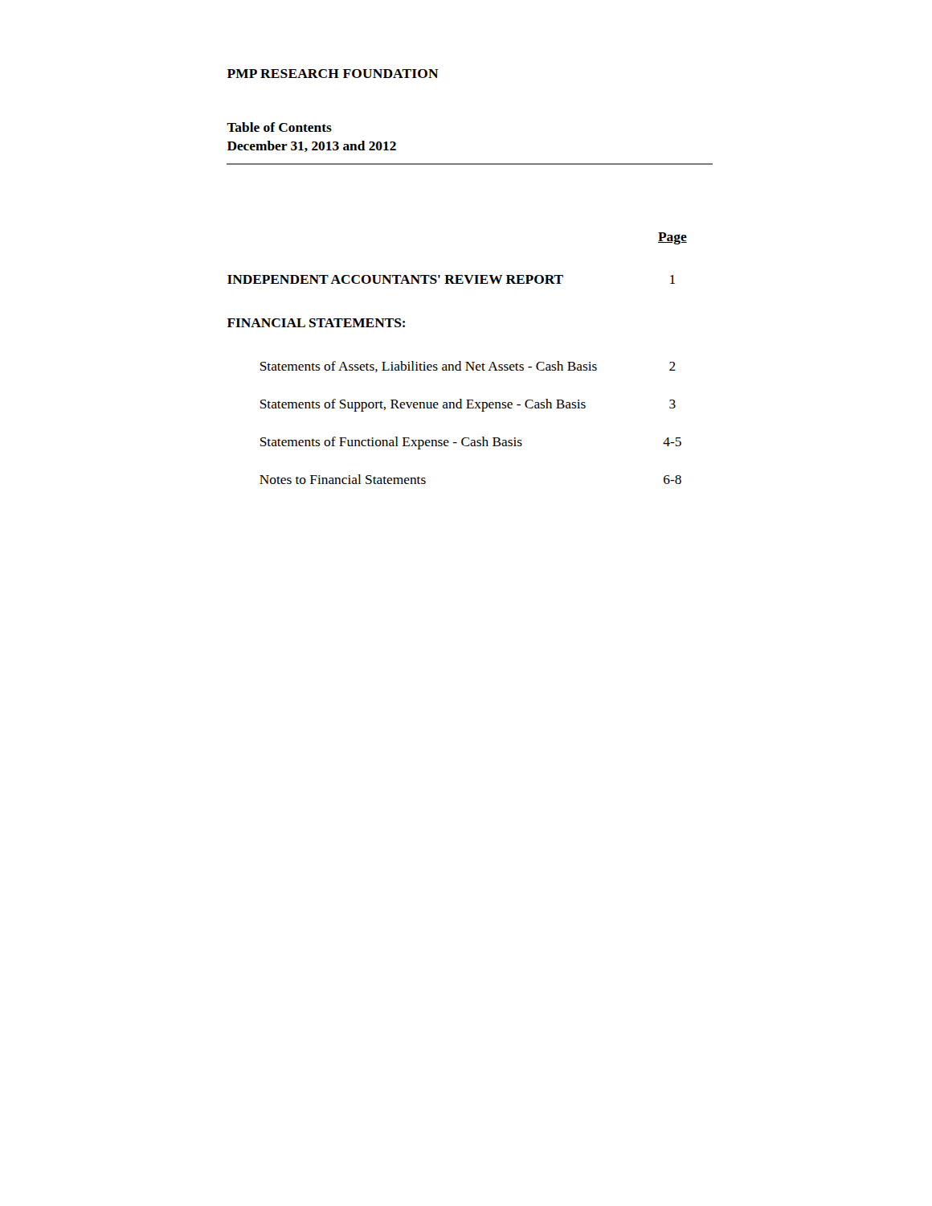PMP RESEARCH FOUNDATION
Table of Contents
December 31, 2013 and 2012
| | Page |
| INDEPENDENT ACCOUNTANTS' REVIEW REPORT | 1 |
| FINANCIAL STATEMENTS: | |
| Statements of Assets, Liabilities and Net Assets - Cash Basis | 2 |
| Statements of Support, Revenue and Expense - Cash Basis | 3 |
| Statements of Functional Expense - Cash Basis | 4-5 |
| Notes to Financial Statements | 6-8 |